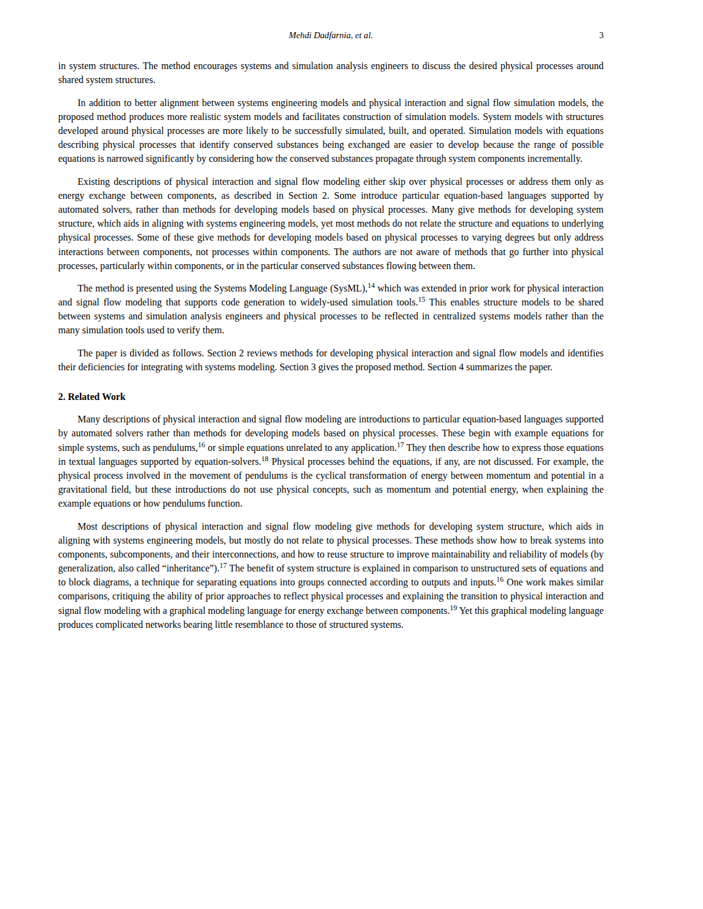Mehdi Dadfarnia, et al. 3
in system structures. The method encourages systems and simulation analysis engineers to discuss the desired physical processes around shared system structures.
In addition to better alignment between systems engineering models and physical interaction and signal flow simulation models, the proposed method produces more realistic system models and facilitates construction of simulation models. System models with structures developed around physical processes are more likely to be successfully simulated, built, and operated. Simulation models with equations describing physical processes that identify conserved substances being exchanged are easier to develop because the range of possible equations is narrowed significantly by considering how the conserved substances propagate through system components incrementally.
Existing descriptions of physical interaction and signal flow modeling either skip over physical processes or address them only as energy exchange between components, as described in Section 2. Some introduce particular equation-based languages supported by automated solvers, rather than methods for developing models based on physical processes. Many give methods for developing system structure, which aids in aligning with systems engineering models, yet most methods do not relate the structure and equations to underlying physical processes. Some of these give methods for developing models based on physical processes to varying degrees but only address interactions between components, not processes within components. The authors are not aware of methods that go further into physical processes, particularly within components, or in the particular conserved substances flowing between them.
The method is presented using the Systems Modeling Language (SysML),14 which was extended in prior work for physical interaction and signal flow modeling that supports code generation to widely-used simulation tools.15 This enables structure models to be shared between systems and simulation analysis engineers and physical processes to be reflected in centralized systems models rather than the many simulation tools used to verify them.
The paper is divided as follows. Section 2 reviews methods for developing physical interaction and signal flow models and identifies their deficiencies for integrating with systems modeling. Section 3 gives the proposed method. Section 4 summarizes the paper.
2. Related Work
Many descriptions of physical interaction and signal flow modeling are introductions to particular equation-based languages supported by automated solvers rather than methods for developing models based on physical processes. These begin with example equations for simple systems, such as pendulums,16 or simple equations unrelated to any application.17 They then describe how to express those equations in textual languages supported by equation-solvers.18 Physical processes behind the equations, if any, are not discussed. For example, the physical process involved in the movement of pendulums is the cyclical transformation of energy between momentum and potential in a gravitational field, but these introductions do not use physical concepts, such as momentum and potential energy, when explaining the example equations or how pendulums function.
Most descriptions of physical interaction and signal flow modeling give methods for developing system structure, which aids in aligning with systems engineering models, but mostly do not relate to physical processes. These methods show how to break systems into components, subcomponents, and their interconnections, and how to reuse structure to improve maintainability and reliability of models (by generalization, also called “inheritance”).17 The benefit of system structure is explained in comparison to unstructured sets of equations and to block diagrams, a technique for separating equations into groups connected according to outputs and inputs.16 One work makes similar comparisons, critiquing the ability of prior approaches to reflect physical processes and explaining the transition to physical interaction and signal flow modeling with a graphical modeling language for energy exchange between components.19 Yet this graphical modeling language produces complicated networks bearing little resemblance to those of structured systems.